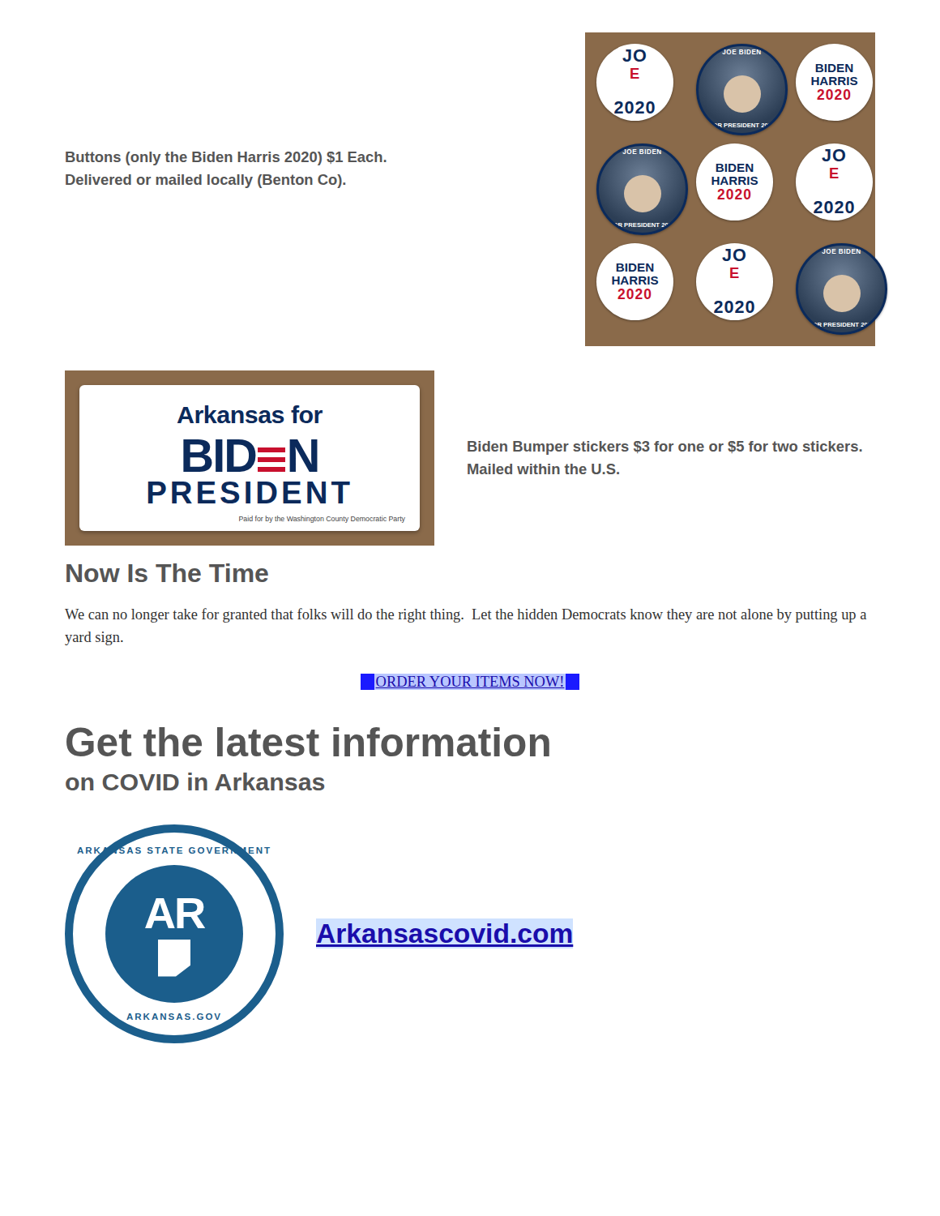Buttons (only the Biden Harris 2020) $1 Each. Delivered or mailed locally (Benton Co).
JOE
2020
JOE BIDEN FOR PRESIDENT 2020
BIDEN
HARRIS
2020
JOE BIDEN FOR PRESIDENT 2020
BIDEN
HARRIS
2020
JOE
2020
BIDEN
HARRIS
2020
JOE
2020
JOE BIDEN FOR PRESIDENT 2020
Arkansas for
BID N
PRESIDENT
Paid for by the Washington County Democratic Party
Biden Bumper stickers $3 for one or $5 for two stickers. Mailed within the U.S.
Now Is The Time
We can no longer take for granted that folks will do the right thing. Let the hidden Democrats know they are not alone by putting up a yard sign.
ORDER YOUR ITEMS NOW!
Get the latest information
on COVID in Arkansas
ARKANSAS STATE GOVERNMENT
AR
ARKANSAS.GOV
Arkansascovid.com